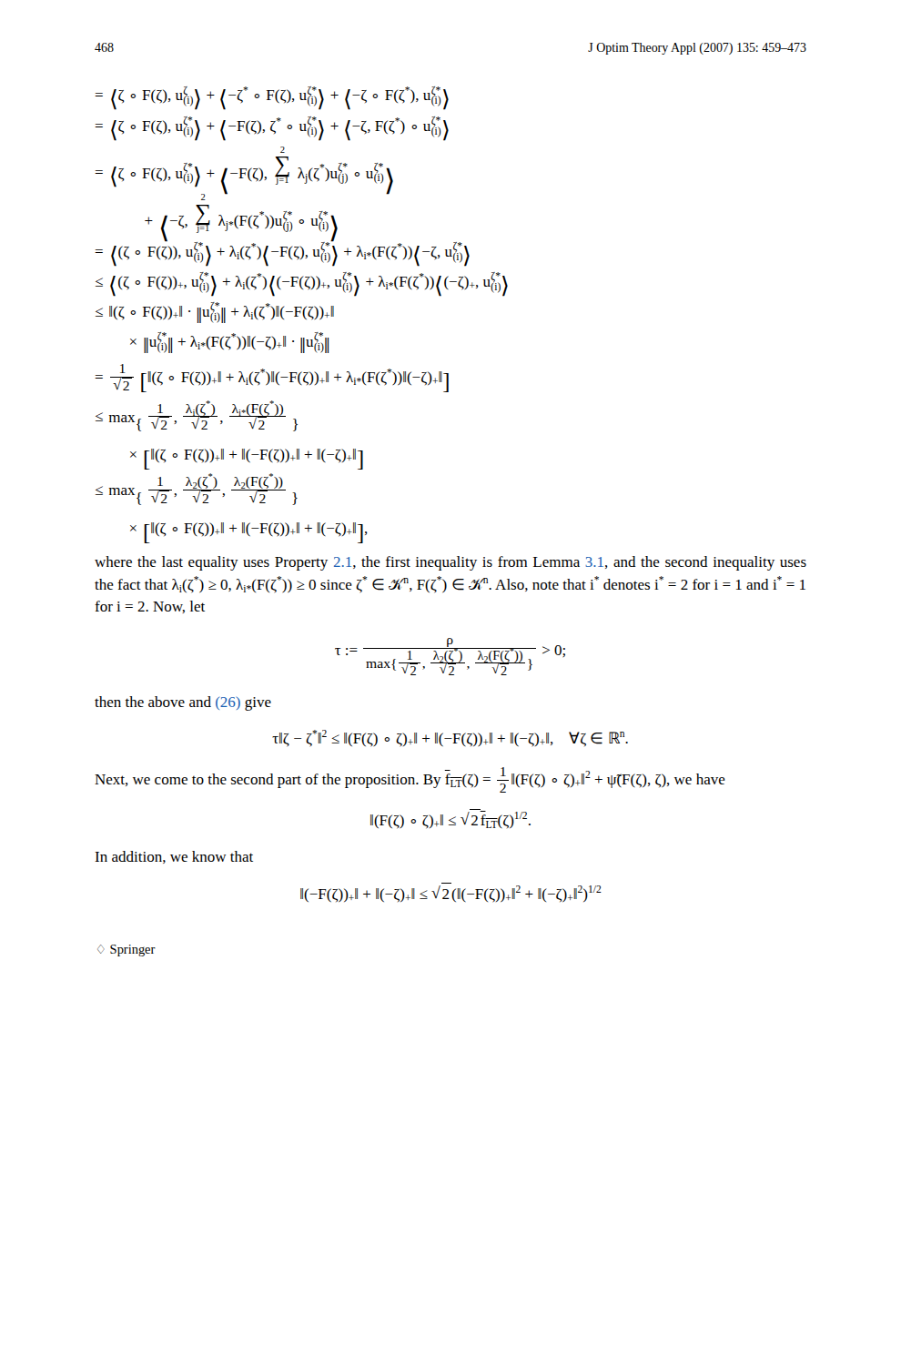468 J Optim Theory Appl (2007) 135: 459–473
= ⟨ζ ∘ F(ζ), uζ(i)⟩ + ⟨−ζ* ∘ F(ζ), uζ*(i)⟩ + ⟨−ζ ∘ F(ζ*), uζ*(i)⟩
= ⟨ζ ∘ F(ζ), uζ*(i)⟩ + ⟨−F(ζ), ζ* ∘ uζ*(i)⟩ + ⟨−ζ, F(ζ*) ∘ uζ*(i)⟩
= ⟨ζ ∘ F(ζ), uζ*(i)⟩ + ⟨−F(ζ), 2∑j=1 λj(ζ*)uζ*(j) ∘ uζ*(i)⟩
+ ⟨−ζ, 2∑j=1 λj*(F(ζ*))uζ*(j) ∘ uζ*(i)⟩
= ⟨(ζ ∘ F(ζ)), uζ*(i)⟩ + λi(ζ*)⟨−F(ζ), uζ*(i)⟩ + λi*(F(ζ*))⟨−ζ, uζ*(i)⟩
≤ ⟨(ζ ∘ F(ζ))+, uζ*(i)⟩ + λi(ζ*)⟨(−F(ζ))+, uζ*(i)⟩ + λi*(F(ζ*))⟨(−ζ)+, uζ*(i)⟩
≤ ‖(ζ ∘ F(ζ))+‖ · ‖uζ*(i)‖ + λi(ζ*)‖(−F(ζ))+‖
× ‖uζ*(i)‖ + λi*(F(ζ*))‖(−ζ)+‖ · ‖uζ*(i)‖
= 12 [‖(ζ ∘ F(ζ))+‖ + λi(ζ*)‖(−F(ζ))+‖ + λi*(F(ζ*))‖(−ζ)+‖]
≤ max{ 12, λi(ζ*) 2, λi*(F(ζ*)) 2 }
× [‖(ζ ∘ F(ζ))+‖ + ‖(−F(ζ))+‖ + ‖(−ζ)+‖]
≤ max{ 12, λ2(ζ*) 2, λ2(F(ζ*)) 2 }
× [‖(ζ ∘ F(ζ))+‖ + ‖(−F(ζ))+‖ + ‖(−ζ)+‖],
where the last equality uses Property 2.1, the first inequality is from Lemma 3.1, and the second inequality uses the fact that λi(ζ*) ≥ 0, λi*(F(ζ*)) ≥ 0 since ζ* ∈ 𝒦n, F(ζ*) ∈ 𝒦n. Also, note that i* denotes i* = 2 for i = 1 and i* = 1 for i = 2. Now, let
τ := ρ max{12, λ2(ζ*) 2, λ2(F(ζ*)) 2} > 0;
then the above and (26) give
τ‖ζ − ζ*‖2 ≤ ‖(F(ζ) ∘ ζ)+‖ + ‖(−F(ζ))+‖ + ‖(−ζ)+‖, ∀ζ ∈ ℝn.
Next, we come to the second part of the proposition. By fLT(ζ) = 12‖(F(ζ) ∘ ζ)+‖2 + ψ̃(F(ζ), ζ), we have
‖(F(ζ) ∘ ζ)+‖ ≤ 2 fLT(ζ)1/2.
In addition, we know that
‖(−F(ζ))+‖ + ‖(−ζ)+‖ ≤ 2(‖(−F(ζ))+‖2 + ‖(−ζ)+‖2)1/2
♢Springer